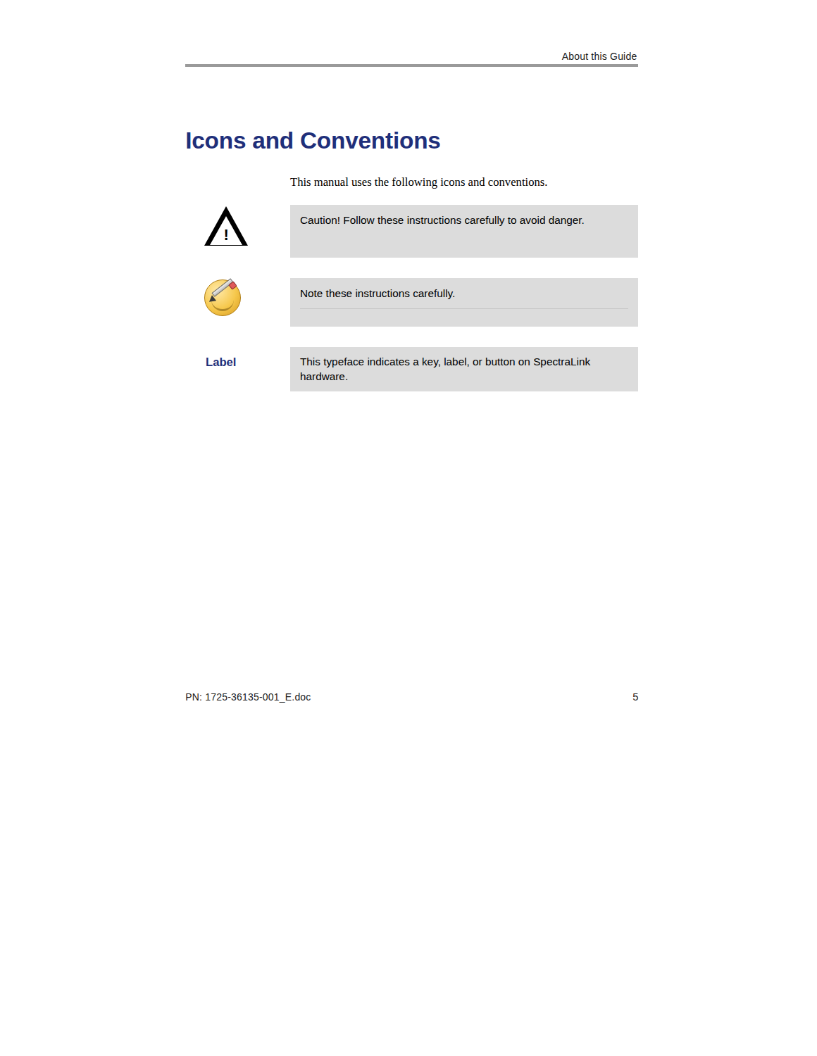About this Guide
Icons and Conventions
This manual uses the following icons and conventions.
!
Caution! Follow these instructions carefully to avoid danger.
Note these instructions carefully.
Label
This typeface indicates a key, label, or button on SpectraLink hardware.
PN: 1725-36135-001_E.doc
5